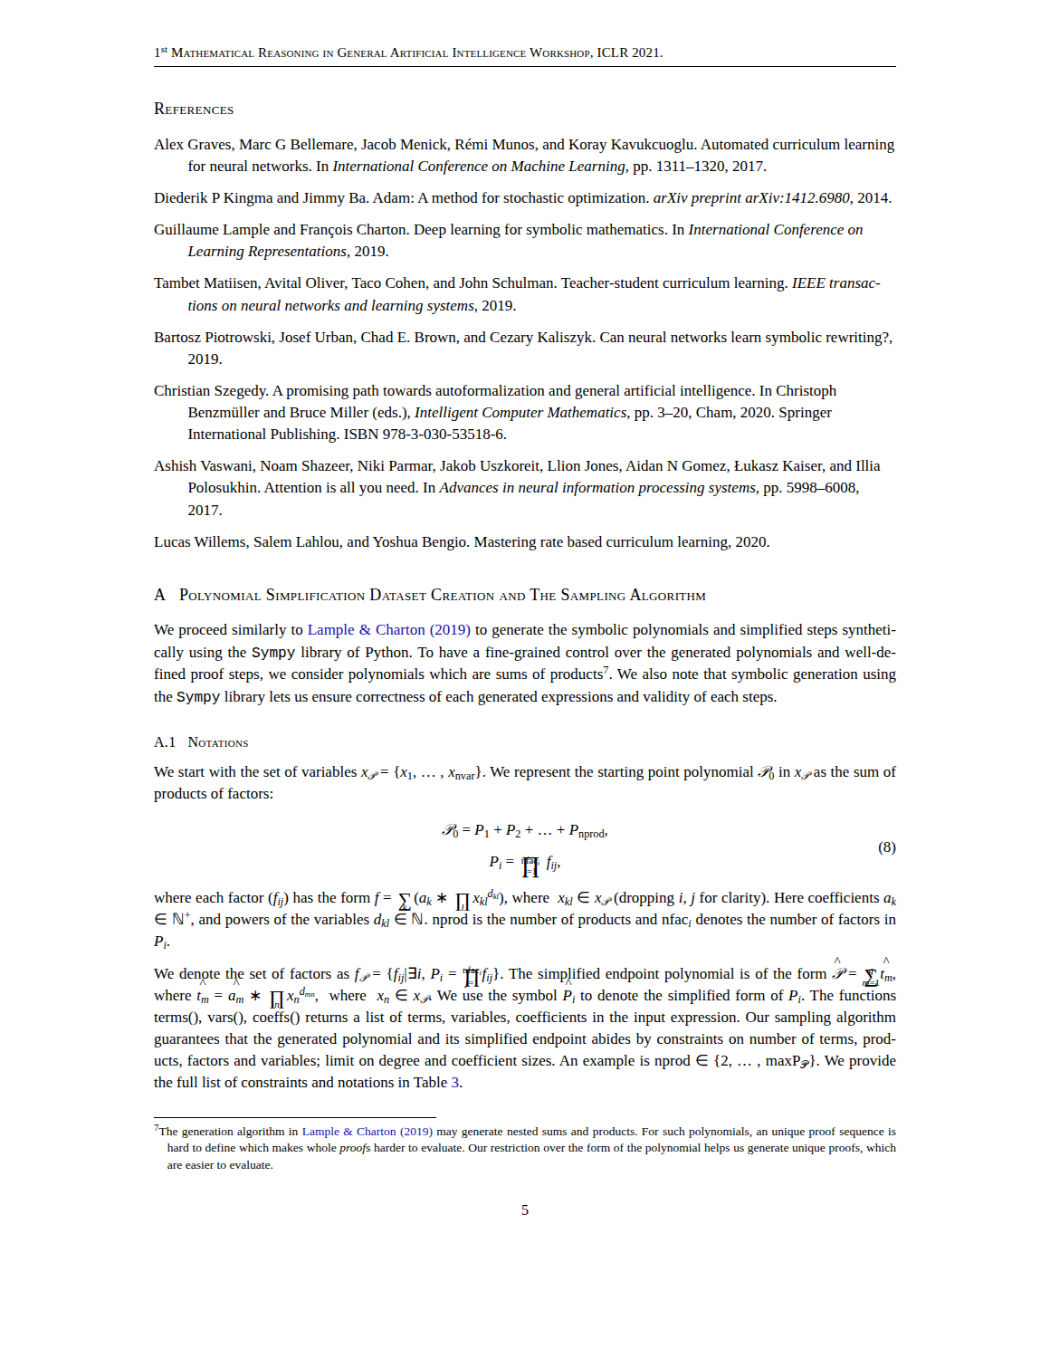1st Mathematical Reasoning in General Artificial Intelligence Workshop, ICLR 2021.
References
Alex Graves, Marc G Bellemare, Jacob Menick, Rémi Munos, and Koray Kavukcuoglu. Automated curriculum learning for neural networks. In International Conference on Machine Learning, pp. 1311–1320, 2017.
Diederik P Kingma and Jimmy Ba. Adam: A method for stochastic optimization. arXiv preprint arXiv:1412.6980, 2014.
Guillaume Lample and François Charton. Deep learning for symbolic mathematics. In International Conference on Learning Representations, 2019.
Tambet Matiisen, Avital Oliver, Taco Cohen, and John Schulman. Teacher-student curriculum learning. IEEE transactions on neural networks and learning systems, 2019.
Bartosz Piotrowski, Josef Urban, Chad E. Brown, and Cezary Kaliszyk. Can neural networks learn symbolic rewriting?, 2019.
Christian Szegedy. A promising path towards autoformalization and general artificial intelligence. In Christoph Benzmüller and Bruce Miller (eds.), Intelligent Computer Mathematics, pp. 3–20, Cham, 2020. Springer International Publishing. ISBN 978-3-030-53518-6.
Ashish Vaswani, Noam Shazeer, Niki Parmar, Jakob Uszkoreit, Llion Jones, Aidan N Gomez, Łukasz Kaiser, and Illia Polosukhin. Attention is all you need. In Advances in neural information processing systems, pp. 5998–6008, 2017.
Lucas Willems, Salem Lahlou, and Yoshua Bengio. Mastering rate based curriculum learning, 2020.
A Polynomial Simplification Dataset Creation and The Sampling Algorithm
We proceed similarly to Lample & Charton (2019) to generate the symbolic polynomials and simplified steps synthetically using the Sympy library of Python. To have a fine-grained control over the generated polynomials and well-defined proof steps, we consider polynomials which are sums of products7. We also note that symbolic generation using the Sympy library lets us ensure correctness of each generated expressions and validity of each steps.
A.1 Notations
We start with the set of variables x𝒫 = {x1, … , xnvar}. We represent the starting point polynomial 𝒫0 in x𝒫 as the sum of products of factors:
𝒫0 = P1 + P2 + … + Pnprod,
Pi = ∏nfaci j=1 fij,
(8)
where each factor (fij) has the form f = ∑k(ak ∗ ∏l xkldkl), where xkl ∈ x𝒫 (dropping i, j for clarity). Here coefficients ak ∈ ℕ+, and powers of the variables dkl ∈ ℕ. nprod is the number of products and nfaci denotes the number of factors in Pi.
We denote the set of factors as f𝒫 = {fij|∃i, Pi = ∏nfaci j=1 fij}. The simplified endpoint polynomial is of the form 𝒫 = ∑qm=1 tm, where tm = am ∗ ∏n xndmn, where xn ∈ x𝒫. We use the symbol Pi to denote the simplified form of Pi. The functions terms(), vars(), coeffs() returns a list of terms, variables, coefficients in the input expression. Our sampling algorithm guarantees that the generated polynomial and its simplified endpoint abides by constraints on number of terms, products, factors and variables; limit on degree and coefficient sizes. An example is nprod ∈ {2, … , maxP𝒫}. We provide the full list of constraints and notations in Table 3.
7The generation algorithm in Lample & Charton (2019) may generate nested sums and products. For such polynomials, an unique proof sequence is hard to define which makes whole proofs harder to evaluate. Our restriction over the form of the polynomial helps us generate unique proofs, which are easier to evaluate.
5